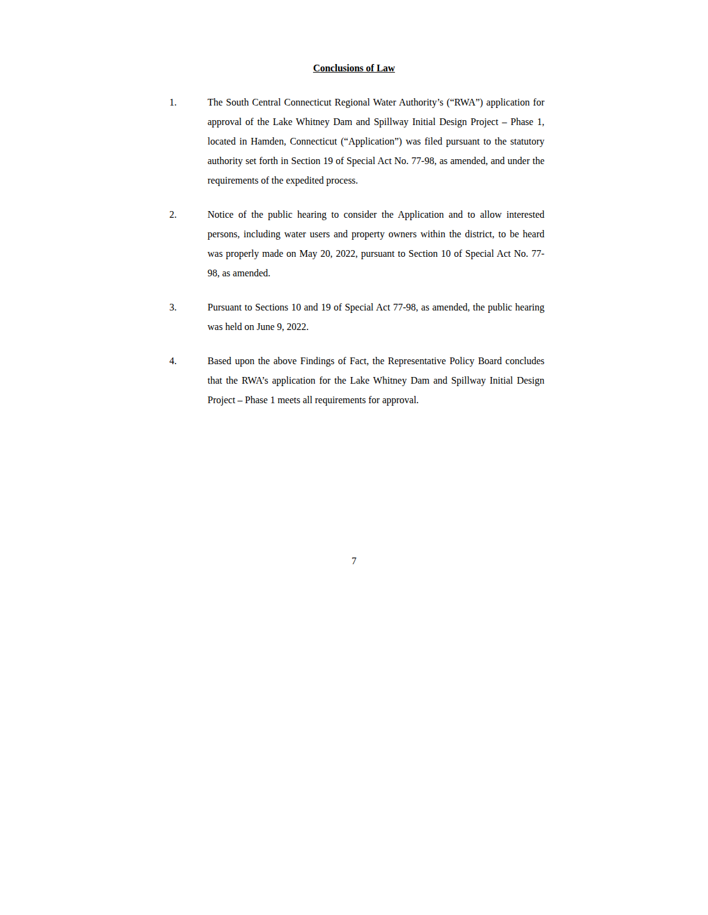Conclusions of Law
The South Central Connecticut Regional Water Authority’s (“RWA”) application for approval of the Lake Whitney Dam and Spillway Initial Design Project – Phase 1, located in Hamden, Connecticut (“Application”) was filed pursuant to the statutory authority set forth in Section 19 of Special Act No. 77-98, as amended, and under the requirements of the expedited process.
Notice of the public hearing to consider the Application and to allow interested persons, including water users and property owners within the district, to be heard was properly made on May 20, 2022, pursuant to Section 10 of Special Act No. 77-98, as amended.
Pursuant to Sections 10 and 19 of Special Act 77-98, as amended, the public hearing was held on June 9, 2022.
Based upon the above Findings of Fact, the Representative Policy Board concludes that the RWA’s application for the Lake Whitney Dam and Spillway Initial Design Project – Phase 1 meets all requirements for approval.
7